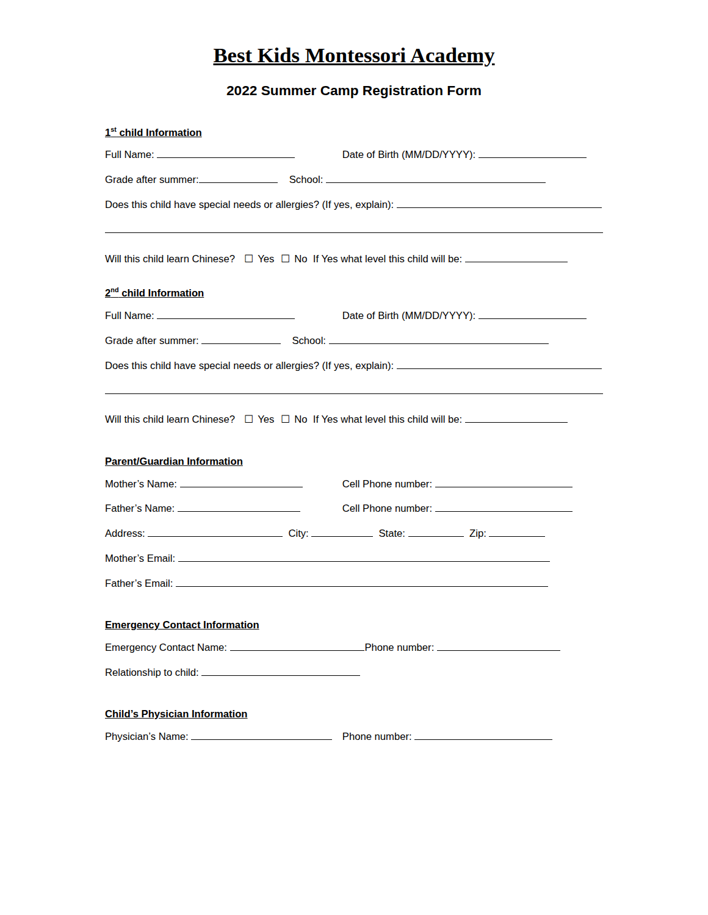Best Kids Montessori Academy
2022 Summer Camp Registration Form
1st child Information
Full Name: Date of Birth (MM/DD/YYYY):
Grade after summer: School:
Does this child have special needs or allergies? (If yes, explain):
Will this child learn Chinese? ☐ Yes ☐ No If Yes what level this child will be:
2nd child Information
Full Name: Date of Birth (MM/DD/YYYY):
Grade after summer: School:
Does this child have special needs or allergies? (If yes, explain):
Will this child learn Chinese? ☐ Yes ☐ No If Yes what level this child will be:
Parent/Guardian Information
Mother’s Name: Cell Phone number:
Father’s Name: Cell Phone number:
Address: City: State: Zip:
Mother’s Email:
Father’s Email:
Emergency Contact Information
Emergency Contact Name: Phone number:
Relationship to child:
Child’s Physician Information
Physician’s Name: Phone number: